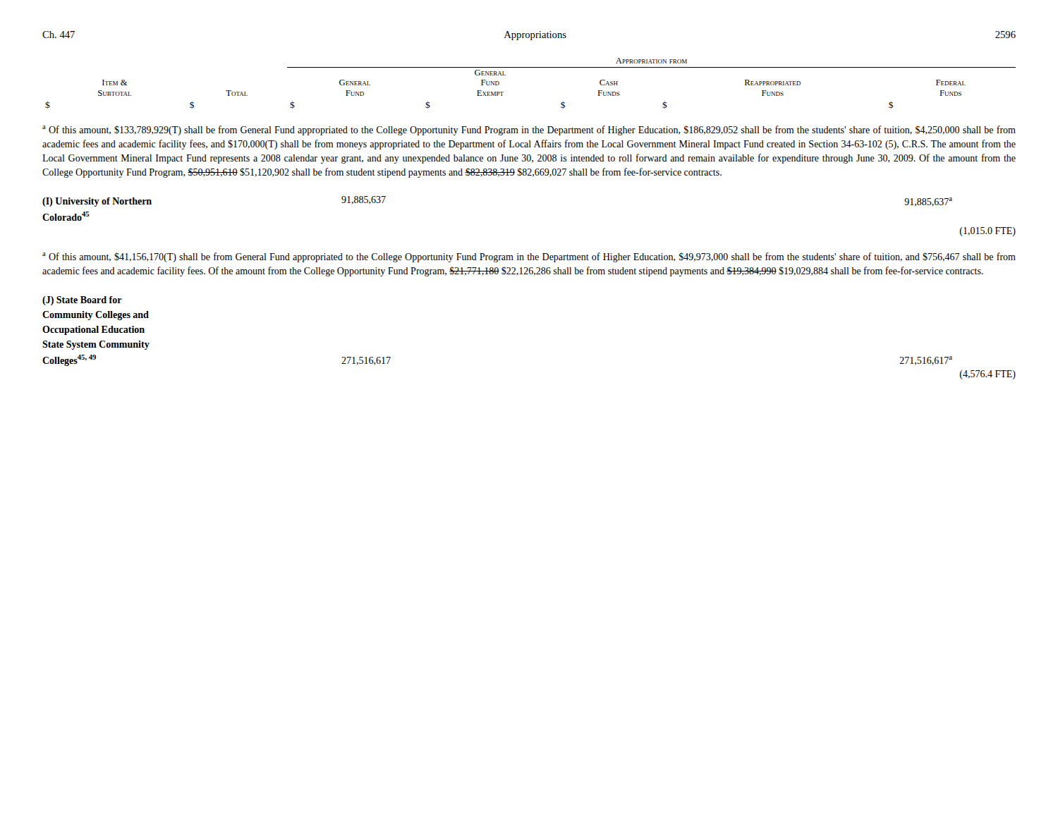Ch. 447
Appropriations
2596
| | | Appropriation from |
| Item & Subtotal | Total | General Fund | General Fund Exempt | Cash Funds | Reappropriated Funds | Federal Funds |
| $ | $ | $ | $ | $ | $ | $ |
a Of this amount, $133,789,929(T) shall be from General Fund appropriated to the College Opportunity Fund Program in the Department of Higher Education, $186,829,052 shall be from the students' share of tuition, $4,250,000 shall be from academic fees and academic facility fees, and $170,000(T) shall be from moneys appropriated to the Department of Local Affairs from the Local Government Mineral Impact Fund created in Section 34-63-102 (5), C.R.S. The amount from the Local Government Mineral Impact Fund represents a 2008 calendar year grant, and any unexpended balance on June 30, 2008 is intended to roll forward and remain available for expenditure through June 30, 2009. Of the amount from the College Opportunity Fund Program, $50,951,610 $51,120,902 shall be from student stipend payments and $82,838,319 $82,669,027 shall be from fee-for-service contracts.
| (I) University of Northern Colorado 45 | 91,885,637 | | 91,885,637 a |
| | | | (1,015.0 FTE) |
a Of this amount, $41,156,170(T) shall be from General Fund appropriated to the College Opportunity Fund Program in the Department of Higher Education, $49,973,000 shall be from the students' share of tuition, and $756,467 shall be from academic fees and academic facility fees. Of the amount from the College Opportunity Fund Program, $21,771,180 $22,126,286 shall be from student stipend payments and $19,384,990 $19,029,884 shall be from fee-for-service contracts.
| (J) State Board for Community Colleges and Occupational Education State System Community Colleges 45, 49 | 271,516,617 | | 271,516,617 a |
| | | | (4,576.4 FTE) |